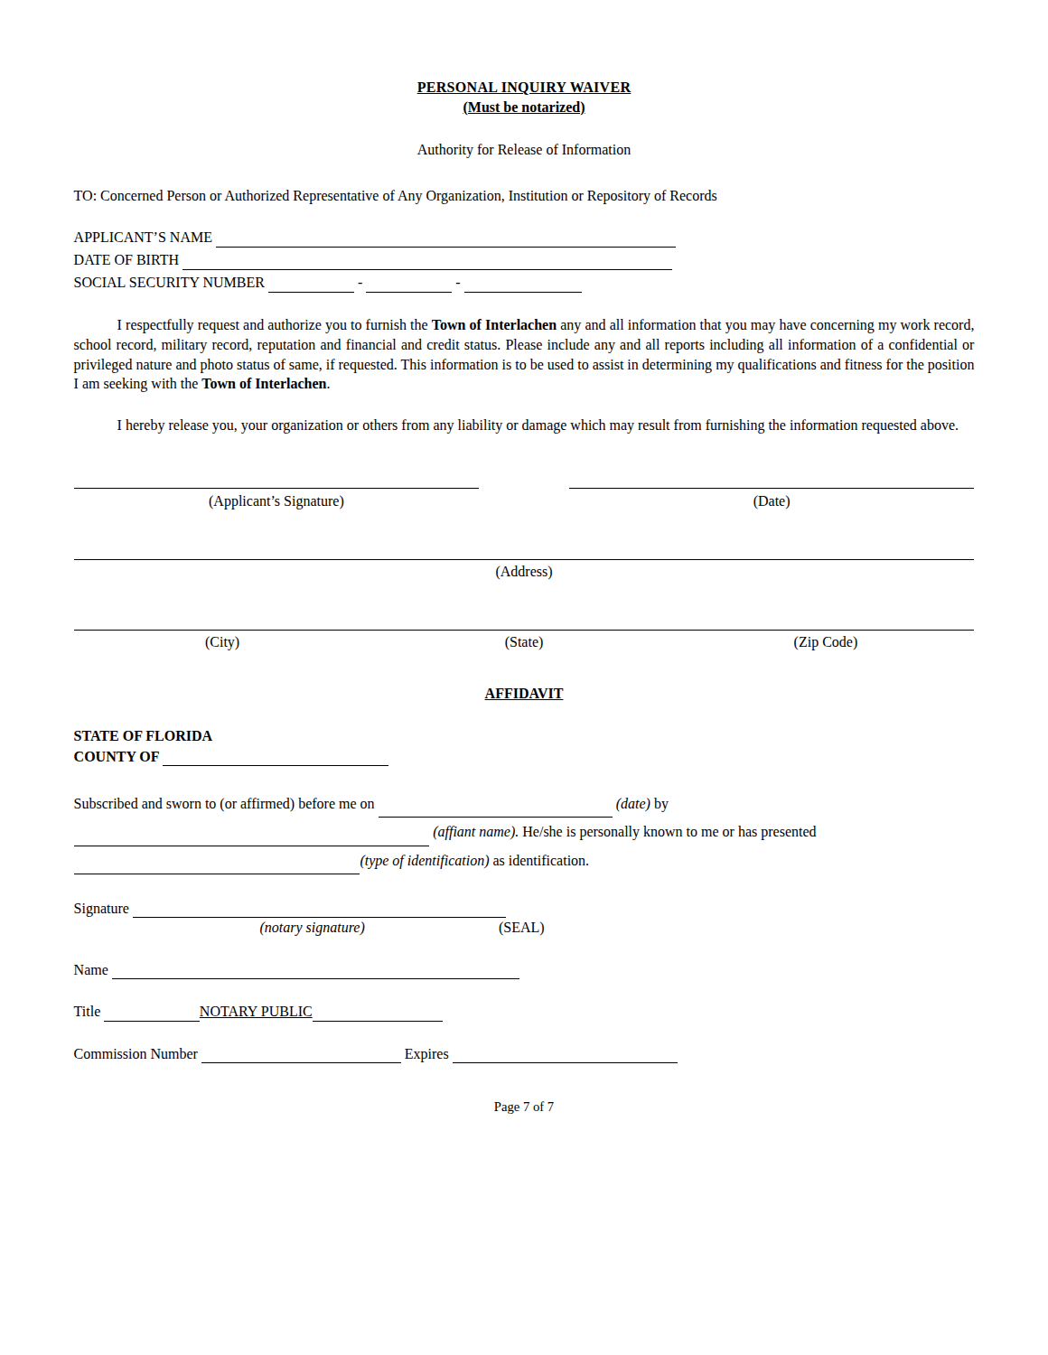PERSONAL INQUIRY WAIVER
(Must be notarized)
Authority for Release of Information
TO: Concerned Person or Authorized Representative of Any Organization, Institution or Repository of Records
APPLICANT’S NAME
DATE OF BIRTH
SOCIAL SECURITY NUMBER - -
I respectfully request and authorize you to furnish the Town of Interlachen any and all information that you may have concerning my work record, school record, military record, reputation and financial and credit status. Please include any and all reports including all information of a confidential or privileged nature and photo status of same, if requested. This information is to be used to assist in determining my qualifications and fitness for the position I am seeking with the Town of Interlachen.
I hereby release you, your organization or others from any liability or damage which may result from furnishing the information requested above.
| (Applicant’s Signature) | | (Date) |
(Address)
| (City) | (State) | (Zip Code) |
AFFIDAVIT
STATE OF FLORIDA
COUNTY OF
Subscribed and sworn to (or affirmed) before me on (date) by (affiant name). He/she is personally known to me or has presented (type of identification) as identification.
Signature
(notary signature)(SEAL)
Name
Title NOTARY PUBLIC
Commission Number Expires
Page 7 of 7